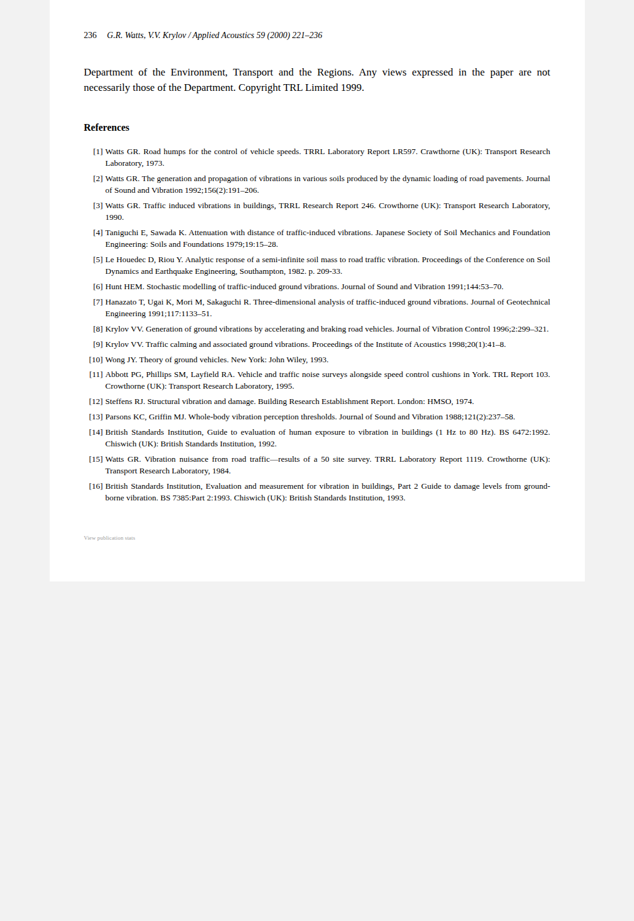236 G.R. Watts, V.V. Krylov / Applied Acoustics 59 (2000) 221–236
Department of the Environment, Transport and the Regions. Any views expressed in the paper are not necessarily those of the Department. Copyright TRL Limited 1999.
References
[1] Watts GR. Road humps for the control of vehicle speeds. TRRL Laboratory Report LR597. Crawthorne (UK): Transport Research Laboratory, 1973.
[2] Watts GR. The generation and propagation of vibrations in various soils produced by the dynamic loading of road pavements. Journal of Sound and Vibration 1992;156(2):191–206.
[3] Watts GR. Traffic induced vibrations in buildings, TRRL Research Report 246. Crowthorne (UK): Transport Research Laboratory, 1990.
[4] Taniguchi E, Sawada K. Attenuation with distance of traffic-induced vibrations. Japanese Society of Soil Mechanics and Foundation Engineering: Soils and Foundations 1979;19:15–28.
[5] Le Houedec D, Riou Y. Analytic response of a semi-infinite soil mass to road traffic vibration. Proceedings of the Conference on Soil Dynamics and Earthquake Engineering, Southampton, 1982. p. 209-33.
[6] Hunt HEM. Stochastic modelling of traffic-induced ground vibrations. Journal of Sound and Vibration 1991;144:53–70.
[7] Hanazato T, Ugai K, Mori M, Sakaguchi R. Three-dimensional analysis of traffic-induced ground vibrations. Journal of Geotechnical Engineering 1991;117:1133–51.
[8] Krylov VV. Generation of ground vibrations by accelerating and braking road vehicles. Journal of Vibration Control 1996;2:299–321.
[9] Krylov VV. Traffic calming and associated ground vibrations. Proceedings of the Institute of Acoustics 1998;20(1):41–8.
[10] Wong JY. Theory of ground vehicles. New York: John Wiley, 1993.
[11] Abbott PG, Phillips SM, Layfield RA. Vehicle and traffic noise surveys alongside speed control cushions in York. TRL Report 103. Crowthorne (UK): Transport Research Laboratory, 1995.
[12] Steffens RJ. Structural vibration and damage. Building Research Establishment Report. London: HMSO, 1974.
[13] Parsons KC, Griffin MJ. Whole-body vibration perception thresholds. Journal of Sound and Vibration 1988;121(2):237–58.
[14] British Standards Institution, Guide to evaluation of human exposure to vibration in buildings (1 Hz to 80 Hz). BS 6472:1992. Chiswich (UK): British Standards Institution, 1992.
[15] Watts GR. Vibration nuisance from road traffic—results of a 50 site survey. TRRL Laboratory Report 1119. Crowthorne (UK): Transport Research Laboratory, 1984.
[16] British Standards Institution, Evaluation and measurement for vibration in buildings, Part 2 Guide to damage levels from ground-borne vibration. BS 7385:Part 2:1993. Chiswich (UK): British Standards Institution, 1993.
View publication stats